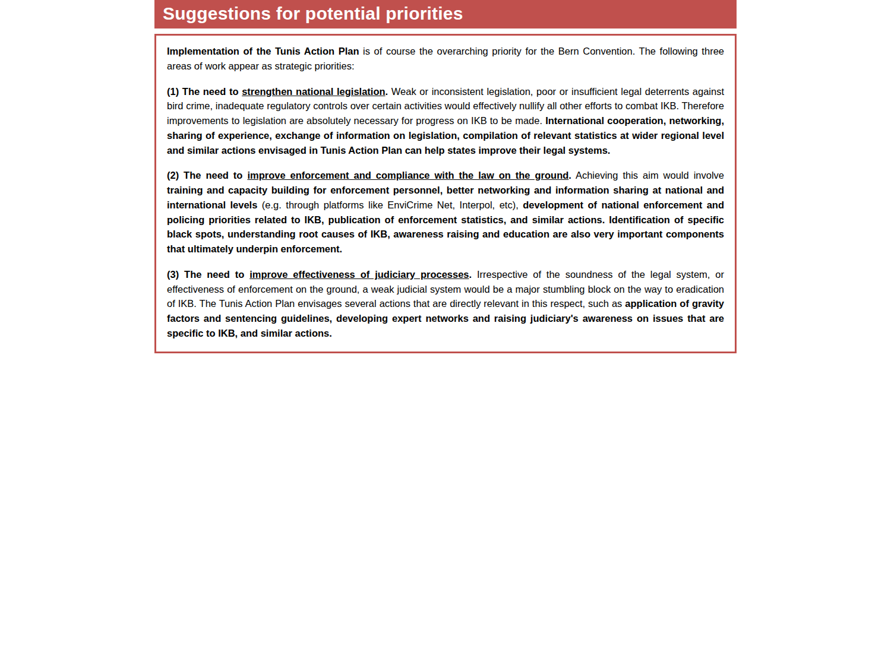Suggestions for potential priorities
Implementation of the Tunis Action Plan is of course the overarching priority for the Bern Convention. The following three areas of work appear as strategic priorities:
(1) The need to strengthen national legislation. Weak or inconsistent legislation, poor or insufficient legal deterrents against bird crime, inadequate regulatory controls over certain activities would effectively nullify all other efforts to combat IKB. Therefore improvements to legislation are absolutely necessary for progress on IKB to be made. International cooperation, networking, sharing of experience, exchange of information on legislation, compilation of relevant statistics at wider regional level and similar actions envisaged in Tunis Action Plan can help states improve their legal systems.
(2) The need to improve enforcement and compliance with the law on the ground. Achieving this aim would involve training and capacity building for enforcement personnel, better networking and information sharing at national and international levels (e.g. through platforms like EnviCrime Net, Interpol, etc), development of national enforcement and policing priorities related to IKB, publication of enforcement statistics, and similar actions. Identification of specific black spots, understanding root causes of IKB, awareness raising and education are also very important components that ultimately underpin enforcement.
(3) The need to improve effectiveness of judiciary processes. Irrespective of the soundness of the legal system, or effectiveness of enforcement on the ground, a weak judicial system would be a major stumbling block on the way to eradication of IKB. The Tunis Action Plan envisages several actions that are directly relevant in this respect, such as application of gravity factors and sentencing guidelines, developing expert networks and raising judiciary's awareness on issues that are specific to IKB, and similar actions.